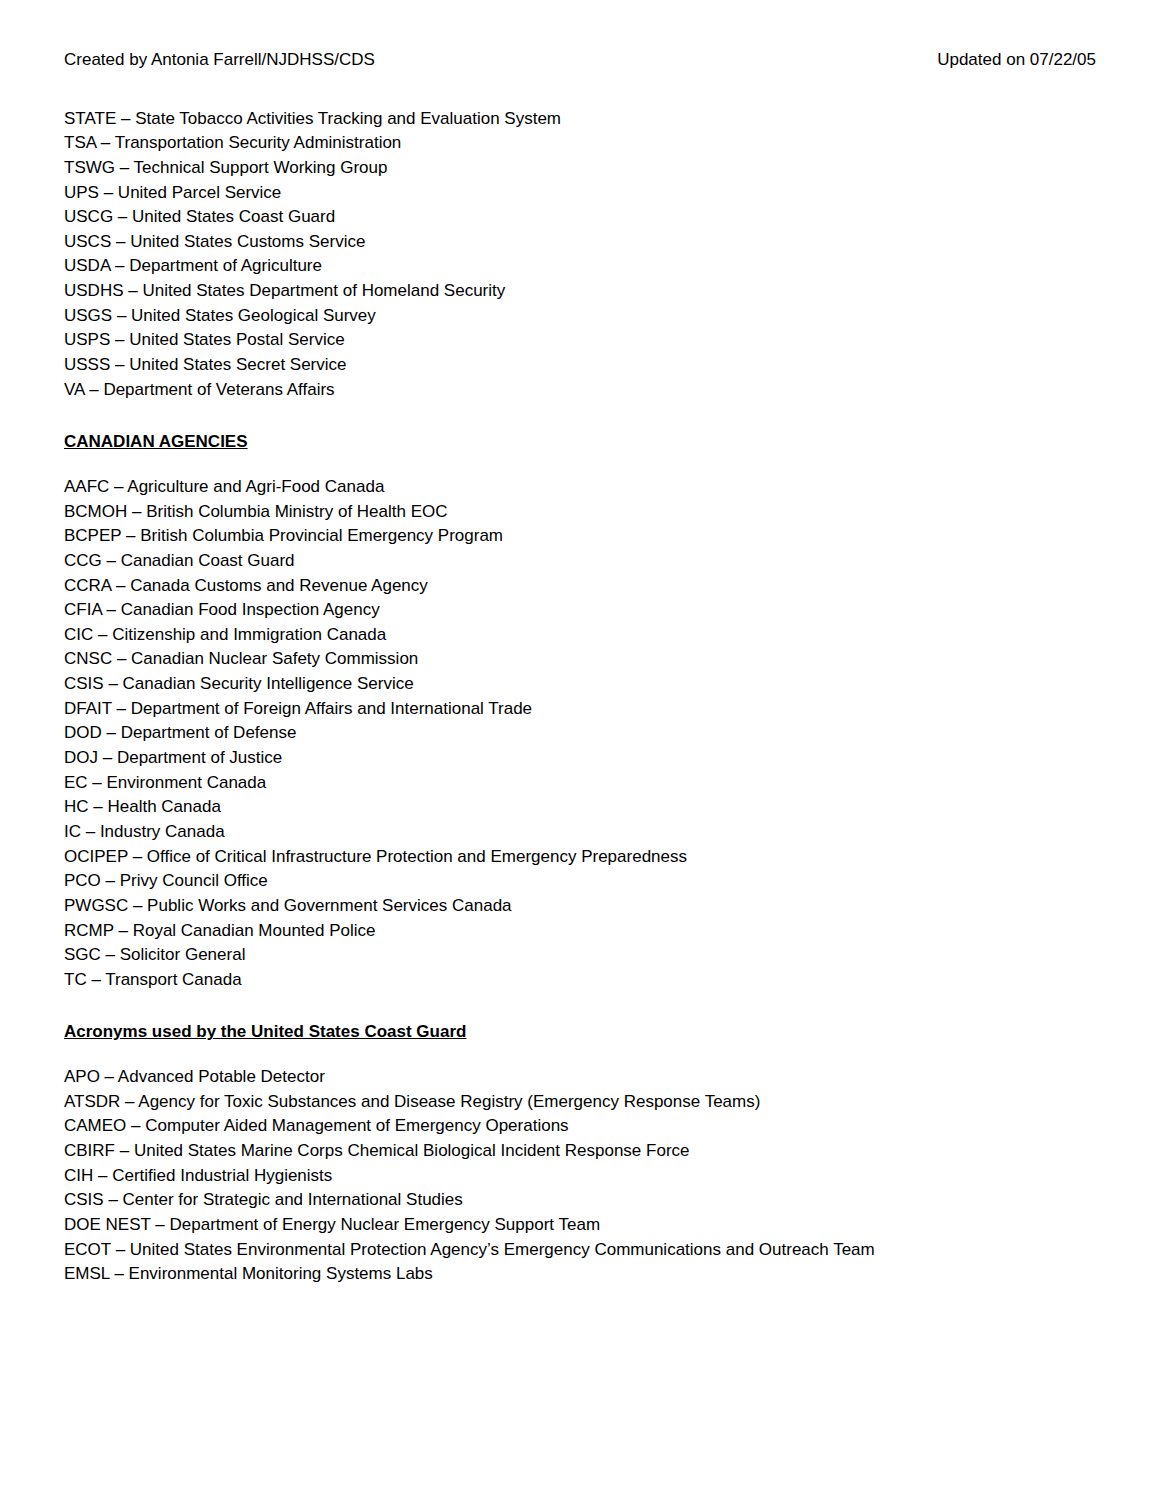Created by Antonia Farrell/NJDHSS/CDS Updated on 07/22/05
STATE – State Tobacco Activities Tracking and Evaluation System
TSA – Transportation Security Administration
TSWG – Technical Support Working Group
UPS – United Parcel Service
USCG – United States Coast Guard
USCS – United States Customs Service
USDA – Department of Agriculture
USDHS – United States Department of Homeland Security
USGS – United States Geological Survey
USPS – United States Postal Service
USSS – United States Secret Service
VA – Department of Veterans Affairs
CANADIAN AGENCIES
AAFC – Agriculture and Agri-Food Canada
BCMOH – British Columbia Ministry of Health EOC
BCPEP – British Columbia Provincial Emergency Program
CCG – Canadian Coast Guard
CCRA – Canada Customs and Revenue Agency
CFIA – Canadian Food Inspection Agency
CIC – Citizenship and Immigration Canada
CNSC – Canadian Nuclear Safety Commission
CSIS – Canadian Security Intelligence Service
DFAIT – Department of Foreign Affairs and International Trade
DOD – Department of Defense
DOJ – Department of Justice
EC – Environment Canada
HC – Health Canada
IC – Industry Canada
OCIPEP – Office of Critical Infrastructure Protection and Emergency Preparedness
PCO – Privy Council Office
PWGSC – Public Works and Government Services Canada
RCMP – Royal Canadian Mounted Police
SGC – Solicitor General
TC – Transport Canada
Acronyms used by the United States Coast Guard
APO – Advanced Potable Detector
ATSDR – Agency for Toxic Substances and Disease Registry (Emergency Response Teams)
CAMEO – Computer Aided Management of Emergency Operations
CBIRF – United States Marine Corps Chemical Biological Incident Response Force
CIH – Certified Industrial Hygienists
CSIS – Center for Strategic and International Studies
DOE NEST – Department of Energy Nuclear Emergency Support Team
ECOT – United States Environmental Protection Agency’s Emergency Communications and Outreach Team
EMSL – Environmental Monitoring Systems Labs